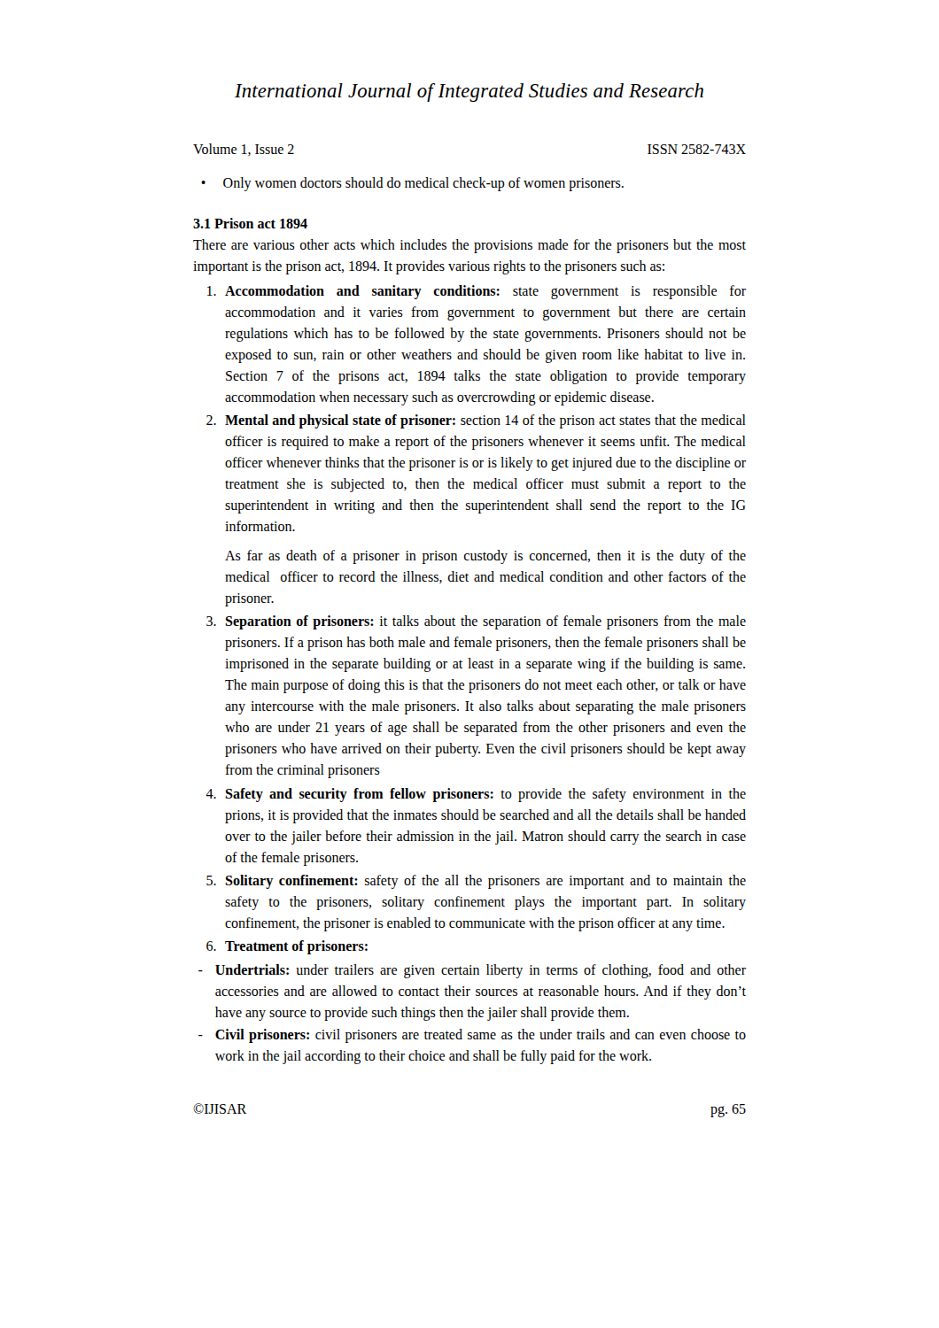International Journal of Integrated Studies and Research
Volume 1, Issue 2
ISSN 2582-743X
Only women doctors should do medical check-up of women prisoners.
3.1 Prison act 1894
There are various other acts which includes the provisions made for the prisoners but the most important is the prison act, 1894. It provides various rights to the prisoners such as:
Accommodation and sanitary conditions: state government is responsible for accommodation and it varies from government to government but there are certain regulations which has to be followed by the state governments. Prisoners should not be exposed to sun, rain or other weathers and should be given room like habitat to live in. Section 7 of the prisons act, 1894 talks the state obligation to provide temporary accommodation when necessary such as overcrowding or epidemic disease.
Mental and physical state of prisoner: section 14 of the prison act states that the medical officer is required to make a report of the prisoners whenever it seems unfit. The medical officer whenever thinks that the prisoner is or is likely to get injured due to the discipline or treatment she is subjected to, then the medical officer must submit a report to the superintendent in writing and then the superintendent shall send the report to the IG information.
As far as death of a prisoner in prison custody is concerned, then it is the duty of the medical officer to record the illness, diet and medical condition and other factors of the prisoner.
Separation of prisoners: it talks about the separation of female prisoners from the male prisoners. If a prison has both male and female prisoners, then the female prisoners shall be imprisoned in the separate building or at least in a separate wing if the building is same. The main purpose of doing this is that the prisoners do not meet each other, or talk or have any intercourse with the male prisoners. It also talks about separating the male prisoners who are under 21 years of age shall be separated from the other prisoners and even the prisoners who have arrived on their puberty. Even the civil prisoners should be kept away from the criminal prisoners
Safety and security from fellow prisoners: to provide the safety environment in the prions, it is provided that the inmates should be searched and all the details shall be handed over to the jailer before their admission in the jail. Matron should carry the search in case of the female prisoners.
Solitary confinement: safety of the all the prisoners are important and to maintain the safety to the prisoners, solitary confinement plays the important part. In solitary confinement, the prisoner is enabled to communicate with the prison officer at any time.
Treatment of prisoners:
Undertrials: under trailers are given certain liberty in terms of clothing, food and other accessories and are allowed to contact their sources at reasonable hours. And if they don’t have any source to provide such things then the jailer shall provide them.
Civil prisoners: civil prisoners are treated same as the under trails and can even choose to work in the jail according to their choice and shall be fully paid for the work.
©IJISAR
pg. 65